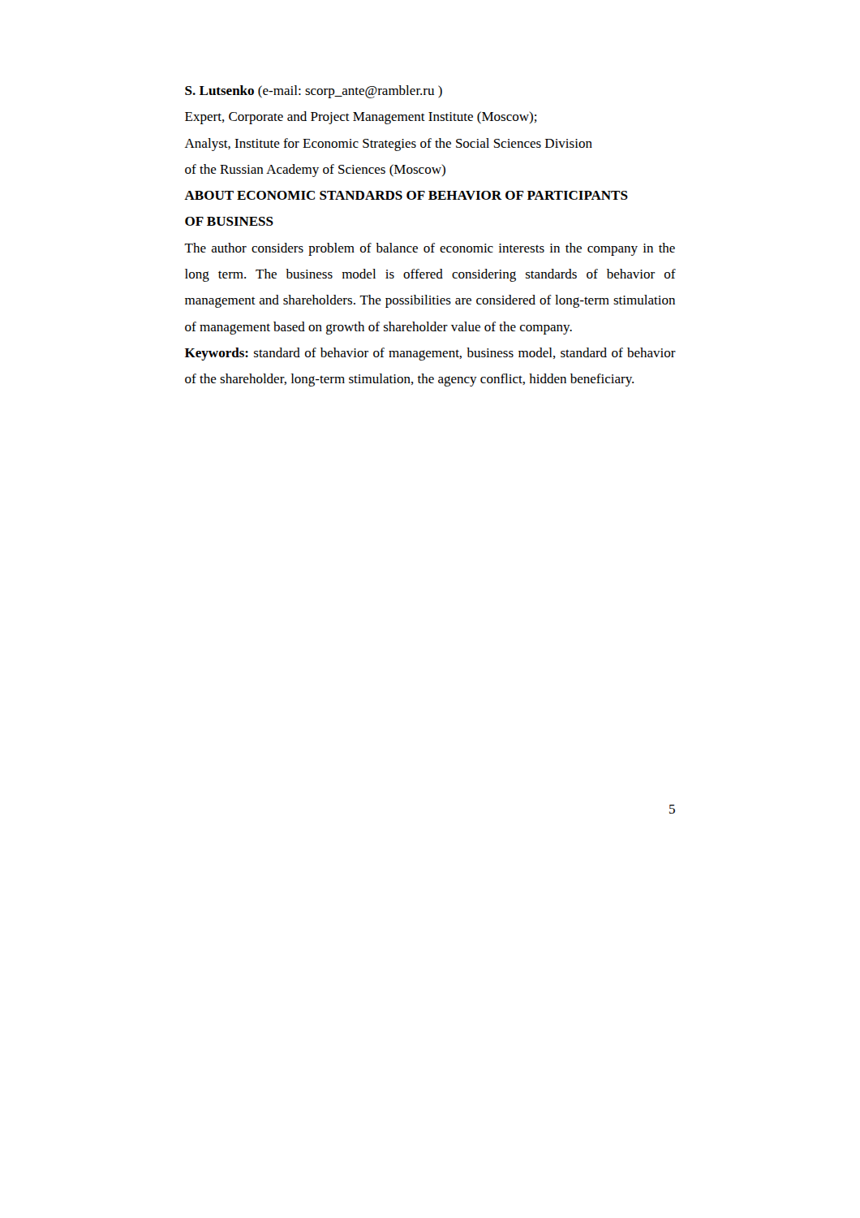S. Lutsenko (e-mail: scorp_ante@rambler.ru )
Expert, Corporate and Project Management Institute (Moscow);
Analyst, Institute for Economic Strategies of the Social Sciences Division
of the Russian Academy of Sciences (Moscow)
About economic standards of behavior of participants
of business
The author considers problem of balance of economic interests in the company in the long term. The business model is offered considering standards of behavior of management and shareholders. The possibilities are considered of long-term stimulation of management based on growth of shareholder value of the company.
Keywords: standard of behavior of management, business model, standard of behavior of the shareholder, long-term stimulation, the agency conflict, hidden beneficiary.
5